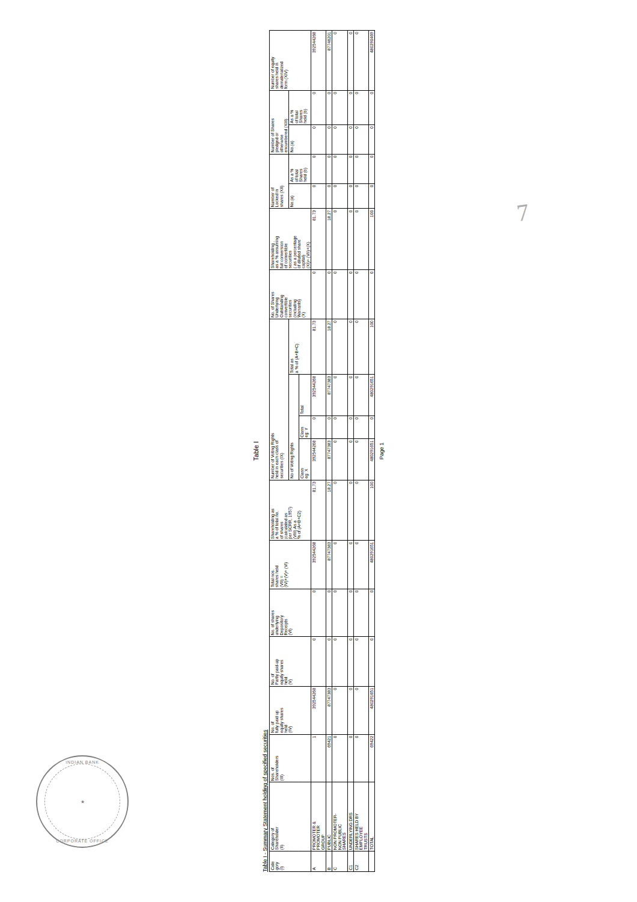Table I
Table I - Summary Statement holding of specified securities
| Cate gory (I) | Category of Shareholder (II) | Nos. of Shareholders (III) | No. of fully paid up equity shares held (IV) | No. of Partly paid-up equity shares held (V) | No. of shares underlying Depository Receipts (VI) | Total nos. shares held (VII) = (IV)+(V)+ (VI) | Shareholding as a % of total no. of shares (calculated as per SCRR, 1957) (VIII) As a % of (A+B+C2) | Number of Voting Rights held in each class of securities (IX) | No. of Shares Underlying Outstanding convertible securities (including Warrants) (X) | Shareholding , as a % assuming full conversion of convertible securities ( as a percentage of diluted share capital) (XI)= (VII)+(X) | Number of Locked in shares (XII) | Number of Shares pledged or otherwise encumbered (XIII) | Number of equity shares held in dematerialized form (XIV) |
| --- | --- | --- | --- | --- | --- | --- | --- | --- | --- | --- | --- | --- | --- |
| No of Voting Rights | Total as a % of (A+B+C) | No.(a) | As a % of total Shares held (b) | No.(a) | As a % of total Shares held (b) |
| Class eg: X | Class eg: Y | Total |
| A | PROMOTER & PROMOTER GROUP | 1 | 392544268 | 0 | 0 | 392544268 | 81.73 | 392544268 | 0 | 392544268 | 81.73 | 0 | 81.73 | 0 | 0 | 0 | 0 | 392544268 |
| B | PUBLIC | 69421 | 87747383 | 0 | 0 | 87747383 | 18.27 | 87747383 | 0 | 87747383 | 18.27 | 0 | 18.27 | 0 | 0 | 0 | 0 | 87746201 |
| C | NON PROMOTER- NON PUBLIC SHARES | 0 | 0 | 0 | 0 | 0 | 0 | 0 | 0 | 0 | 0 | 0 | 0 | 0 | 0 | 0 | 0 | 0 |
| C1 | UNDERLYING DRS | 0 | 0 | 0 | 0 | 0 | 0 | 0 | 0 | 0 | 0 | 0 | 0 | 0 | 0 | 0 | 0 | 0 |
| C2 | SHARES HELD BY EMPLOYEE TRUSTS | 0 | 0 | 0 | 0 | 0 | 0 | 0 | 0 | 0 | 0 | 0 | 0 | 0 | 0 | 0 | 0 | 0 |
| | Total | 69422 | 480291651 | 0 | 0 | 480291651 | 100 | 480291651 | 0 | 480291651 | 100 | 0 | 100 | 0 | 0 | 0 | 0 | 480290469 |
Page 1
7
INDIAN BANK
★
CORPORATE OFFICE